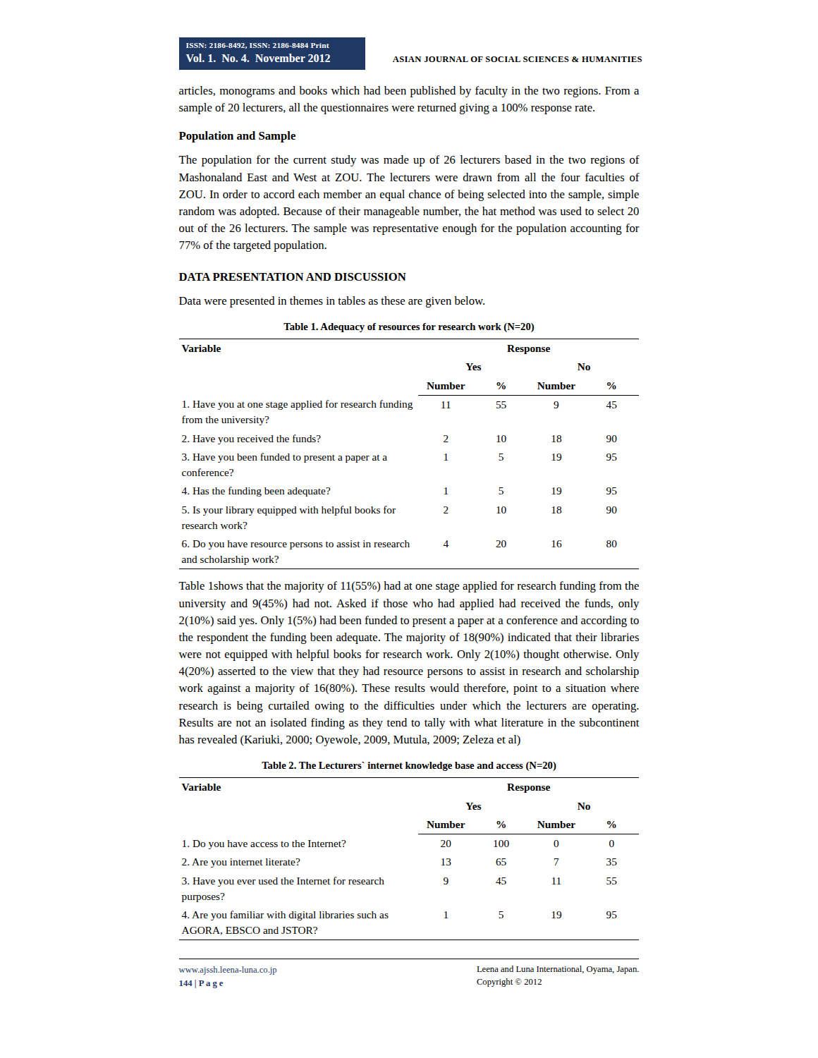ISSN: 2186-8492, ISSN: 2186-8484 Print
Vol. 1. No. 4. November 2012
ASIAN JOURNAL OF SOCIAL SCIENCES & HUMANITIES
articles, monograms and books which had been published by faculty in the two regions. From a sample of 20 lecturers, all the questionnaires were returned giving a 100% response rate.
Population and Sample
The population for the current study was made up of 26 lecturers based in the two regions of Mashonaland East and West at ZOU. The lecturers were drawn from all the four faculties of ZOU. In order to accord each member an equal chance of being selected into the sample, simple random was adopted. Because of their manageable number, the hat method was used to select 20 out of the 26 lecturers. The sample was representative enough for the population accounting for 77% of the targeted population.
DATA PRESENTATION AND DISCUSSION
Data were presented in themes in tables as these are given below.
Table 1. Adequacy of resources for research work (N=20)
| Variable | Response |
| --- | --- |
| Yes | No |
| Number | % | Number | % |
| 1. Have you at one stage applied for research funding from the university? | 11 | 55 | 9 | 45 |
| 2. Have you received the funds? | 2 | 10 | 18 | 90 |
| 3. Have you been funded to present a paper at a conference? | 1 | 5 | 19 | 95 |
| 4. Has the funding been adequate? | 1 | 5 | 19 | 95 |
| 5. Is your library equipped with helpful books for research work? | 2 | 10 | 18 | 90 |
| 6. Do you have resource persons to assist in research and scholarship work? | 4 | 20 | 16 | 80 |
Table 1shows that the majority of 11(55%) had at one stage applied for research funding from the university and 9(45%) had not. Asked if those who had applied had received the funds, only 2(10%) said yes. Only 1(5%) had been funded to present a paper at a conference and according to the respondent the funding been adequate. The majority of 18(90%) indicated that their libraries were not equipped with helpful books for research work. Only 2(10%) thought otherwise. Only 4(20%) asserted to the view that they had resource persons to assist in research and scholarship work against a majority of 16(80%). These results would therefore, point to a situation where research is being curtailed owing to the difficulties under which the lecturers are operating. Results are not an isolated finding as they tend to tally with what literature in the subcontinent has revealed (Kariuki, 2000; Oyewole, 2009, Mutula, 2009; Zeleza et al)
Table 2. The Lecturers` internet knowledge base and access (N=20)
| Variable | Response |
| --- | --- |
| Yes | No |
| Number | % | Number | % |
| 1. Do you have access to the Internet? | 20 | 100 | 0 | 0 |
| 2. Are you internet literate? | 13 | 65 | 7 | 35 |
| 3. Have you ever used the Internet for research purposes? | 9 | 45 | 11 | 55 |
| 4. Are you familiar with digital libraries such as AGORA, EBSCO and JSTOR? | 1 | 5 | 19 | 95 |
www.ajssh.leena-luna.co.jp
144 | P a g e
Leena and Luna International, Oyama, Japan.
Copyright © 2012